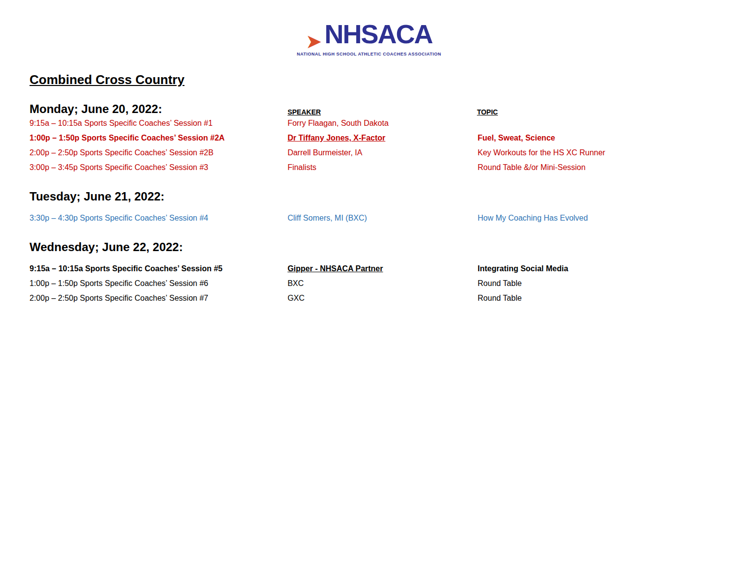➤NHSACA
NATIONAL HIGH SCHOOL ATHLETIC COACHES ASSOCIATION
Combined Cross Country
Monday; June 20, 2022:
SPEAKER TOPIC
| 9:15a – 10:15a Sports Specific Coaches’ Session #1 | Forry Flaagan, South Dakota | |
| 1:00p – 1:50p Sports Specific Coaches’ Session #2A | Dr Tiffany Jones, X-Factor | Fuel, Sweat, Science |
| 2:00p – 2:50p Sports Specific Coaches’ Session #2B | Darrell Burmeister, IA | Key Workouts for the HS XC Runner |
| 3:00p – 3:45p Sports Specific Coaches’ Session #3 | Finalists | Round Table &/or Mini-Session |
Tuesday; June 21, 2022:
| 3:30p – 4:30p Sports Specific Coaches’ Session #4 | Cliff Somers, MI (BXC) | How My Coaching Has Evolved |
Wednesday; June 22, 2022:
| 9:15a – 10:15a Sports Specific Coaches’ Session #5 | Gipper - NHSACA Partner | Integrating Social Media |
| 1:00p – 1:50p Sports Specific Coaches’ Session #6 | BXC | Round Table |
| 2:00p – 2:50p Sports Specific Coaches’ Session #7 | GXC | Round Table |